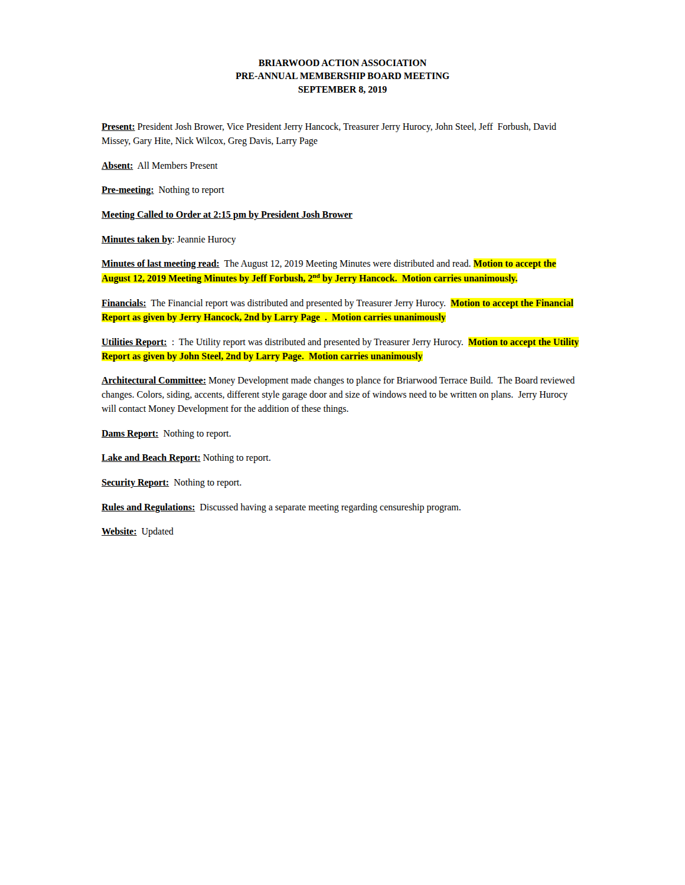BRIARWOOD ACTION ASSOCIATION
PRE-ANNUAL MEMBERSHIP BOARD MEETING
SEPTEMBER 8, 2019
Present: President Josh Brower, Vice President Jerry Hancock, Treasurer Jerry Hurocy, John Steel, Jeff Forbush, David Missey, Gary Hite, Nick Wilcox, Greg Davis, Larry Page
Absent: All Members Present
Pre-meeting: Nothing to report
Meeting Called to Order at 2:15 pm by President Josh Brower
Minutes taken by: Jeannie Hurocy
Minutes of last meeting read: The August 12, 2019 Meeting Minutes were distributed and read. Motion to accept the August 12, 2019 Meeting Minutes by Jeff Forbush, 2nd by Jerry Hancock. Motion carries unanimously.
Financials: The Financial report was distributed and presented by Treasurer Jerry Hurocy. Motion to accept the Financial Report as given by Jerry Hancock, 2nd by Larry Page . Motion carries unanimously
Utilities Report: : The Utility report was distributed and presented by Treasurer Jerry Hurocy. Motion to accept the Utility Report as given by John Steel, 2nd by Larry Page. Motion carries unanimously
Architectural Committee: Money Development made changes to plance for Briarwood Terrace Build. The Board reviewed changes. Colors, siding, accents, different style garage door and size of windows need to be written on plans. Jerry Hurocy will contact Money Development for the addition of these things.
Dams Report: Nothing to report.
Lake and Beach Report: Nothing to report.
Security Report: Nothing to report.
Rules and Regulations: Discussed having a separate meeting regarding censureship program.
Website: Updated